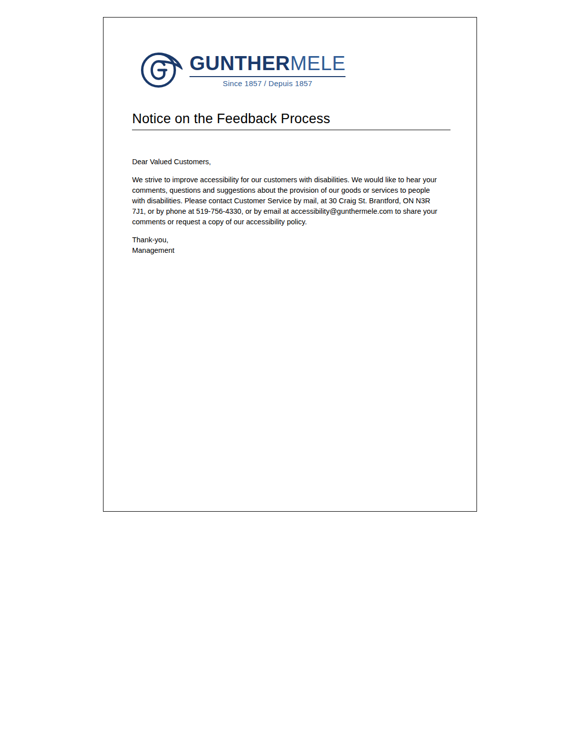Gunther Mele logo mark
GUNTHER MELE
Since 1857 / Depuis 1857
Notice on the Feedback Process
Dear Valued Customers,
We strive to improve accessibility for our customers with disabilities. We would like to hear your comments, questions and suggestions about the provision of our goods or services to people with disabilities. Please contact Customer Service by mail, at 30 Craig St. Brantford, ON N3R 7J1, or by phone at 519-756-4330, or by email at accessibility@gunthermele.com to share your comments or request a copy of our accessibility policy.
Thank-you,
Management